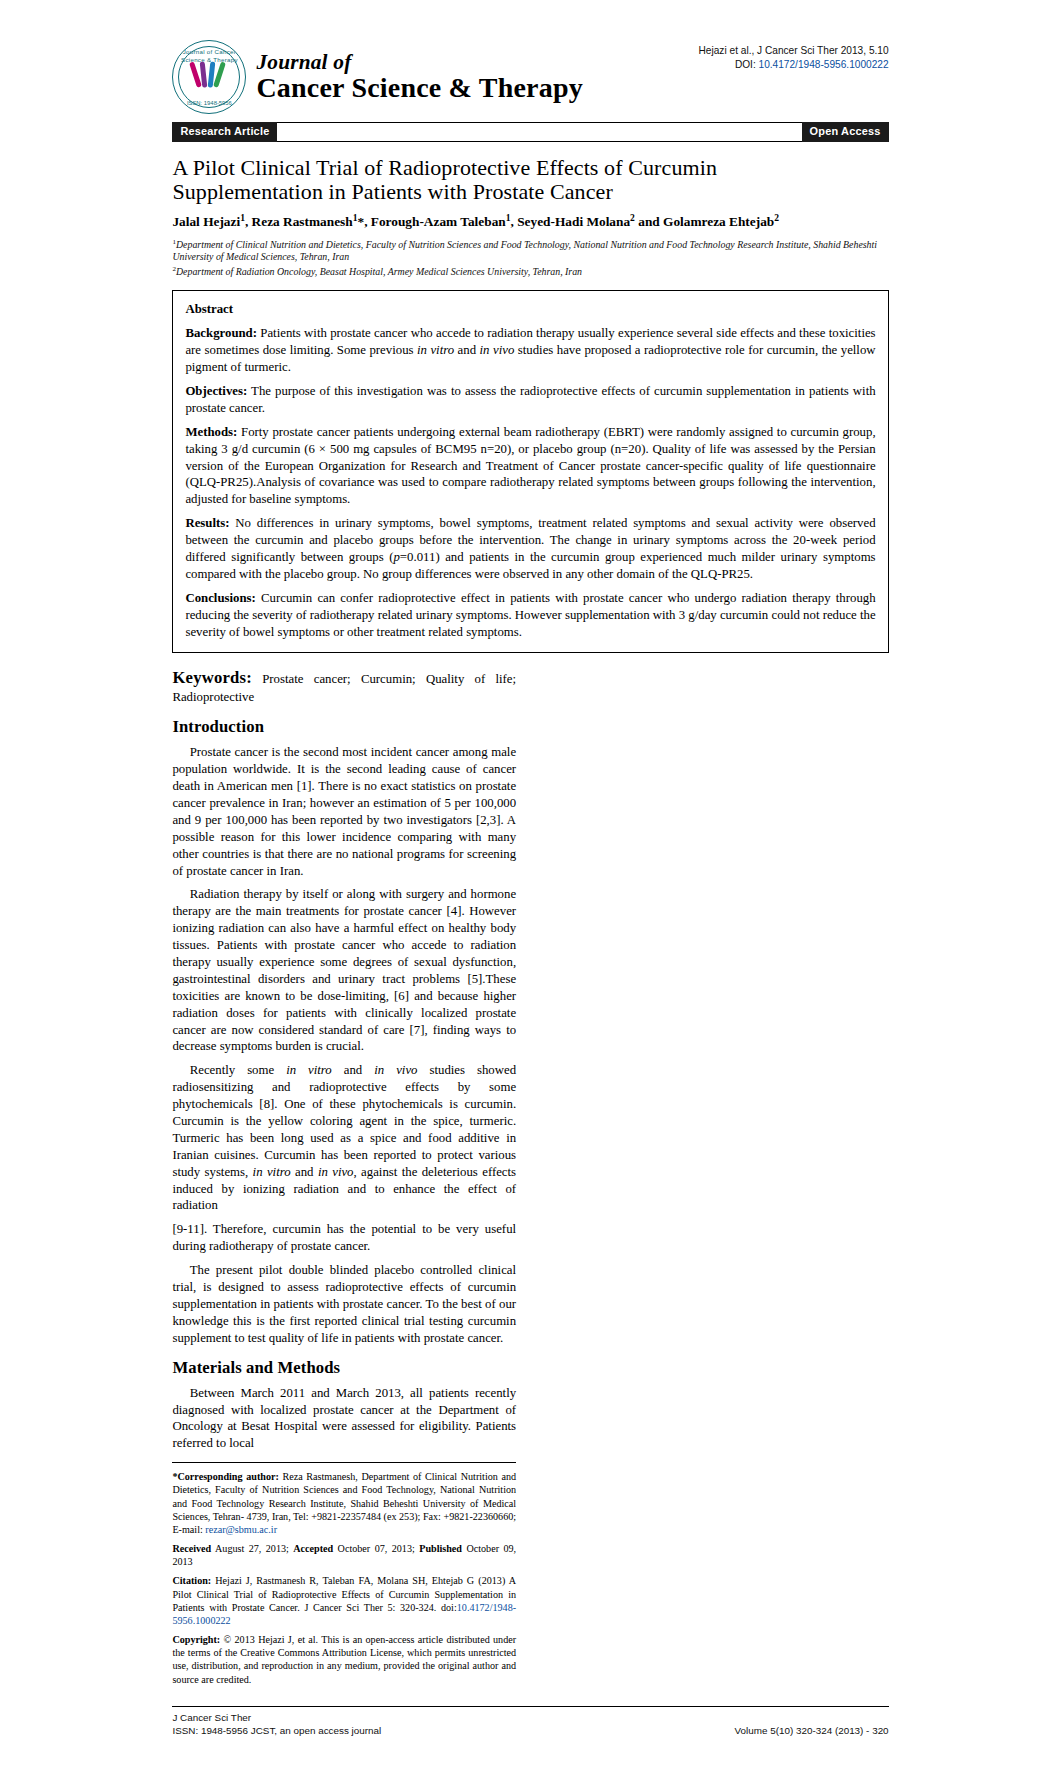Journal of Cancer Science & Therapy
ISSN: 1948-5956
Journal of
Cancer Science & Therapy
Hejazi et al., J Cancer Sci Ther 2013, 5.10
DOI: 10.4172/1948-5956.1000222
Research Article
Open Access
A Pilot Clinical Trial of Radioprotective Effects of Curcumin
Supplementation in Patients with Prostate Cancer
Jalal Hejazi1, Reza Rastmanesh1*, Forough-Azam Taleban1, Seyed-Hadi Molana2 and Golamreza Ehtejab2
1Department of Clinical Nutrition and Dietetics, Faculty of Nutrition Sciences and Food Technology, National Nutrition and Food Technology Research Institute, Shahid Beheshti University of Medical Sciences, Tehran, Iran
2Department of Radiation Oncology, Beasat Hospital, Armey Medical Sciences University, Tehran, Iran
Abstract
Background: Patients with prostate cancer who accede to radiation therapy usually experience several side effects and these toxicities are sometimes dose limiting. Some previous in vitro and in vivo studies have proposed a radioprotective role for curcumin, the yellow pigment of turmeric.
Objectives: The purpose of this investigation was to assess the radioprotective effects of curcumin supplementation in patients with prostate cancer.
Methods: Forty prostate cancer patients undergoing external beam radiotherapy (EBRT) were randomly assigned to curcumin group, taking 3 g/d curcumin (6 × 500 mg capsules of BCM95 n=20), or placebo group (n=20). Quality of life was assessed by the Persian version of the European Organization for Research and Treatment of Cancer prostate cancer-specific quality of life questionnaire (QLQ-PR25).Analysis of covariance was used to compare radiotherapy related symptoms between groups following the intervention, adjusted for baseline symptoms.
Results: No differences in urinary symptoms, bowel symptoms, treatment related symptoms and sexual activity were observed between the curcumin and placebo groups before the intervention. The change in urinary symptoms across the 20-week period differed significantly between groups (p=0.011) and patients in the curcumin group experienced much milder urinary symptoms compared with the placebo group. No group differences were observed in any other domain of the QLQ-PR25.
Conclusions: Curcumin can confer radioprotective effect in patients with prostate cancer who undergo radiation therapy through reducing the severity of radiotherapy related urinary symptoms. However supplementation with 3 g/day curcumin could not reduce the severity of bowel symptoms or other treatment related symptoms.
Keywords: Prostate cancer; Curcumin; Quality of life; Radioprotective
Introduction
Prostate cancer is the second most incident cancer among male population worldwide. It is the second leading cause of cancer death in American men [1]. There is no exact statistics on prostate cancer prevalence in Iran; however an estimation of 5 per 100,000 and 9 per 100,000 has been reported by two investigators [2,3]. A possible reason for this lower incidence comparing with many other countries is that there are no national programs for screening of prostate cancer in Iran.
Radiation therapy by itself or along with surgery and hormone therapy are the main treatments for prostate cancer [4]. However ionizing radiation can also have a harmful effect on healthy body tissues. Patients with prostate cancer who accede to radiation therapy usually experience some degrees of sexual dysfunction, gastrointestinal disorders and urinary tract problems [5].These toxicities are known to be dose-limiting, [6] and because higher radiation doses for patients with clinically localized prostate cancer are now considered standard of care [7], finding ways to decrease symptoms burden is crucial.
Recently some in vitro and in vivo studies showed radiosensitizing and radioprotective effects by some phytochemicals [8]. One of these phytochemicals is curcumin. Curcumin is the yellow coloring agent in the spice, turmeric. Turmeric has been long used as a spice and food additive in Iranian cuisines. Curcumin has been reported to protect various study systems, in vitro and in vivo, against the deleterious effects induced by ionizing radiation and to enhance the effect of radiation
[9-11]. Therefore, curcumin has the potential to be very useful during radiotherapy of prostate cancer.
The present pilot double blinded placebo controlled clinical trial, is designed to assess radioprotective effects of curcumin supplementation in patients with prostate cancer. To the best of our knowledge this is the first reported clinical trial testing curcumin supplement to test quality of life in patients with prostate cancer.
Materials and Methods
Between March 2011 and March 2013, all patients recently diagnosed with localized prostate cancer at the Department of Oncology at Besat Hospital were assessed for eligibility. Patients referred to local
*Corresponding author: Reza Rastmanesh, Department of Clinical Nutrition and Dietetics, Faculty of Nutrition Sciences and Food Technology, National Nutrition and Food Technology Research Institute, Shahid Beheshti University of Medical Sciences, Tehran- 4739, Iran, Tel: +9821-22357484 (ex 253); Fax: +9821-22360660; E-mail: rezar@sbmu.ac.ir
Received August 27, 2013; Accepted October 07, 2013; Published October 09, 2013
Citation: Hejazi J, Rastmanesh R, Taleban FA, Molana SH, Ehtejab G (2013) A Pilot Clinical Trial of Radioprotective Effects of Curcumin Supplementation in Patients with Prostate Cancer. J Cancer Sci Ther 5: 320-324. doi:10.4172/1948-5956.1000222
Copyright: © 2013 Hejazi J, et al. This is an open-access article distributed under the terms of the Creative Commons Attribution License, which permits unrestricted use, distribution, and reproduction in any medium, provided the original author and source are credited.
J Cancer Sci Ther
ISSN: 1948-5956 JCST, an open access journal
Volume 5(10) 320-324 (2013) - 320